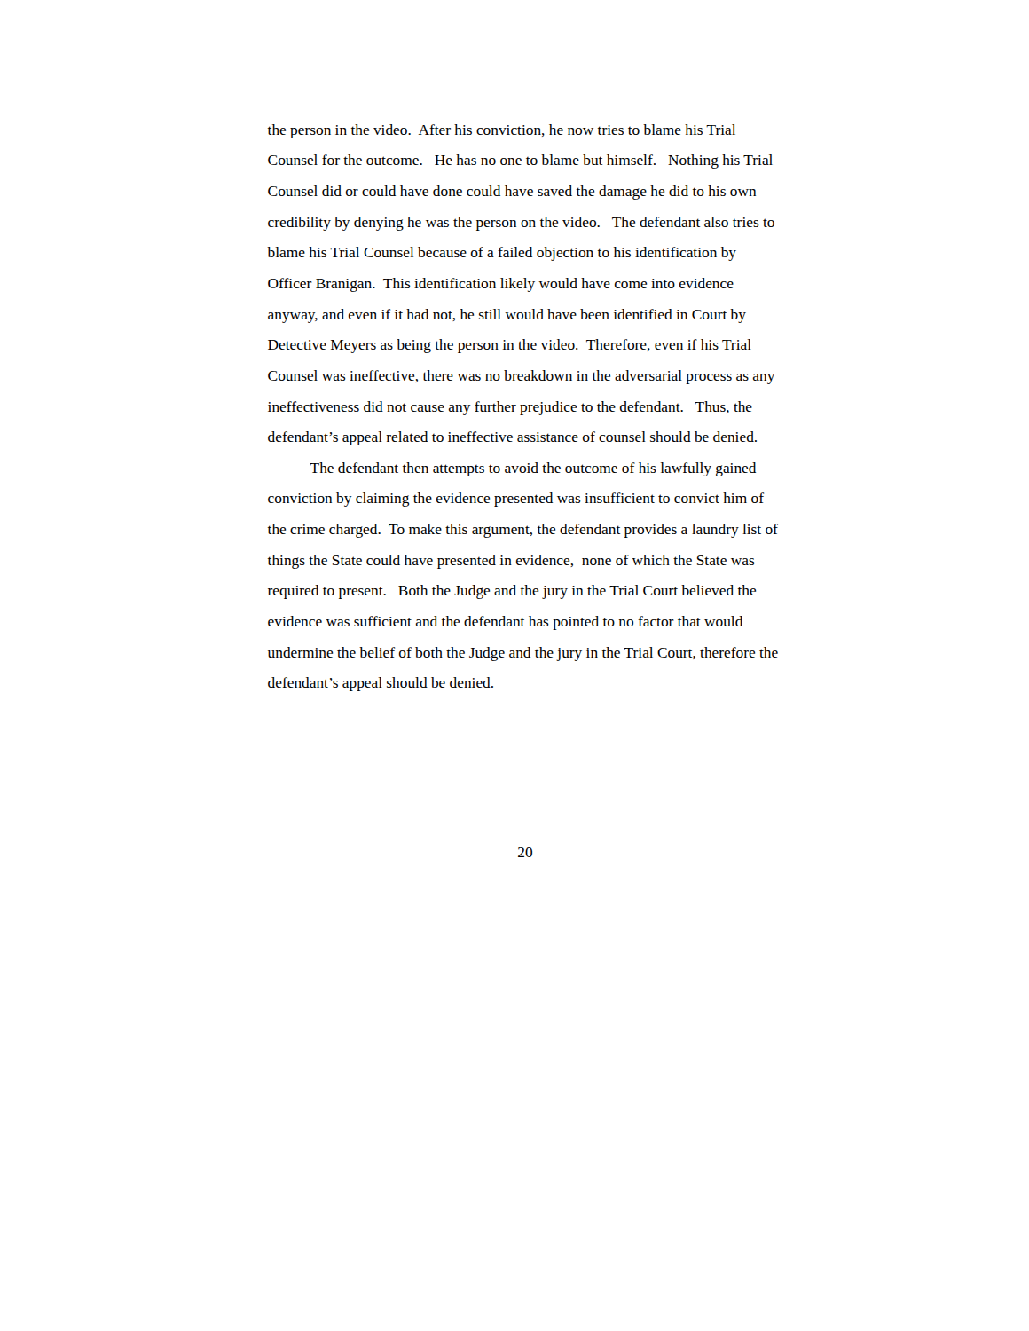the person in the video. After his conviction, he now tries to blame his Trial Counsel for the outcome. He has no one to blame but himself. Nothing his Trial Counsel did or could have done could have saved the damage he did to his own credibility by denying he was the person on the video. The defendant also tries to blame his Trial Counsel because of a failed objection to his identification by Officer Branigan. This identification likely would have come into evidence anyway, and even if it had not, he still would have been identified in Court by Detective Meyers as being the person in the video. Therefore, even if his Trial Counsel was ineffective, there was no breakdown in the adversarial process as any ineffectiveness did not cause any further prejudice to the defendant. Thus, the defendant’s appeal related to ineffective assistance of counsel should be denied.
The defendant then attempts to avoid the outcome of his lawfully gained conviction by claiming the evidence presented was insufficient to convict him of the crime charged. To make this argument, the defendant provides a laundry list of things the State could have presented in evidence, none of which the State was required to present. Both the Judge and the jury in the Trial Court believed the evidence was sufficient and the defendant has pointed to no factor that would undermine the belief of both the Judge and the jury in the Trial Court, therefore the defendant’s appeal should be denied.
20